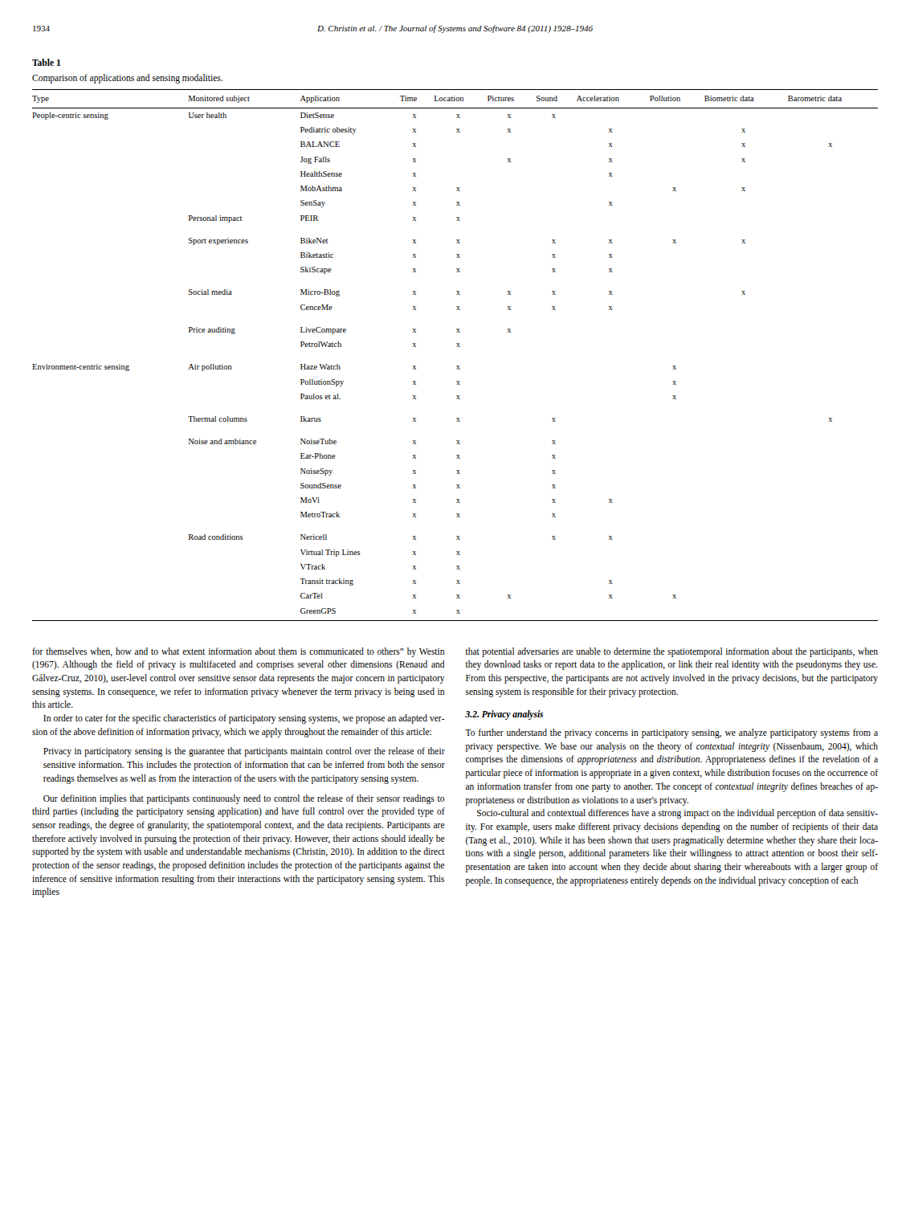1934
D. Christin et al. / The Journal of Systems and Software 84 (2011) 1928–1946
Table 1
Comparison of applications and sensing modalities.
| Type | Monitored subject | Application | Time | Location | Pictures | Sound | Acceleration | Pollution | Biometric data | Barometric data |
| --- | --- | --- | --- | --- | --- | --- | --- | --- | --- | --- |
| People-centric sensing | User health | DietSense | x | x | x | x | | | | |
| | | Pediatric obesity | x | x | x | | x | | x | |
| | | BALANCE | x | | | | x | | x | x |
| | | Jog Falls | x | | x | | x | | x | |
| | | HealthSense | x | | | | x | | | |
| | | MobAsthma | x | x | | | | x | x | |
| | | SenSay | x | x | | | x | | | |
| | Personal impact | PEIR | x | x | | | | | | |
| | Sport experiences | BikeNet | x | x | | x | x | x | x | |
| | | Biketastic | x | x | | x | x | | | |
| | | SkiScape | x | x | | x | x | | | |
| | Social media | Micro-Blog | x | x | x | x | x | | x | |
| | | CenceMe | x | x | x | x | x | | | |
| | Price auditing | LiveCompare | x | x | x | | | | | |
| | | PetrolWatch | x | x | | | | | | |
| Environment-centric sensing | Air pollution | Haze Watch | x | x | | | | x | | |
| | | PollutionSpy | x | x | | | | x | | |
| | | Paulos et al. | x | x | | | | x | | |
| | Thermal columns | Ikarus | x | x | | x | | | | x |
| | Noise and ambiance | NoiseTube | x | x | | x | | | | |
| | | Ear-Phone | x | x | | x | | | | |
| | | NoiseSpy | x | x | | x | | | | |
| | | SoundSense | x | x | | x | | | | |
| | | MoVi | x | x | | x | x | | | |
| | | MetroTrack | x | x | | x | | | | |
| | Road conditions | Nericell | x | x | | x | x | | | |
| | | Virtual Trip Lines | x | x | | | | | | |
| | | VTrack | x | x | | | | | | |
| | | Transit tracking | x | x | | | x | | | |
| | | CarTel | x | x | x | | x | x | | |
| | | GreenGPS | x | x | | | | | | |
for themselves when, how and to what extent information about them is communicated to others” by Westin (1967). Although the field of privacy is multifaceted and comprises several other dimensions (Renaud and Gálvez-Cruz, 2010), user-level control over sensitive sensor data represents the major concern in participatory sensing systems. In consequence, we refer to information privacy whenever the term privacy is being used in this article.
In order to cater for the specific characteristics of participatory sensing systems, we propose an adapted version of the above definition of information privacy, which we apply throughout the remainder of this article:
Privacy in participatory sensing is the guarantee that participants maintain control over the release of their sensitive information. This includes the protection of information that can be inferred from both the sensor readings themselves as well as from the interaction of the users with the participatory sensing system.
Our definition implies that participants continuously need to control the release of their sensor readings to third parties (including the participatory sensing application) and have full control over the provided type of sensor readings, the degree of granularity, the spatiotemporal context, and the data recipients. Participants are therefore actively involved in pursuing the protection of their privacy. However, their actions should ideally be supported by the system with usable and understandable mechanisms (Christin, 2010). In addition to the direct protection of the sensor readings, the proposed definition includes the protection of the participants against the inference of sensitive information resulting from their interactions with the participatory sensing system. This implies
that potential adversaries are unable to determine the spatiotemporal information about the participants, when they download tasks or report data to the application, or link their real identity with the pseudonyms they use. From this perspective, the participants are not actively involved in the privacy decisions, but the participatory sensing system is responsible for their privacy protection.
3.2. Privacy analysis
To further understand the privacy concerns in participatory sensing, we analyze participatory systems from a privacy perspective. We base our analysis on the theory of contextual integrity (Nissenbaum, 2004), which comprises the dimensions of appropriateness and distribution. Appropriateness defines if the revelation of a particular piece of information is appropriate in a given context, while distribution focuses on the occurrence of an information transfer from one party to another. The concept of contextual integrity defines breaches of appropriateness or distribution as violations to a user's privacy.
Socio-cultural and contextual differences have a strong impact on the individual perception of data sensitivity. For example, users make different privacy decisions depending on the number of recipients of their data (Tang et al., 2010). While it has been shown that users pragmatically determine whether they share their locations with a single person, additional parameters like their willingness to attract attention or boost their self-presentation are taken into account when they decide about sharing their whereabouts with a larger group of people. In consequence, the appropriateness entirely depends on the individual privacy conception of each